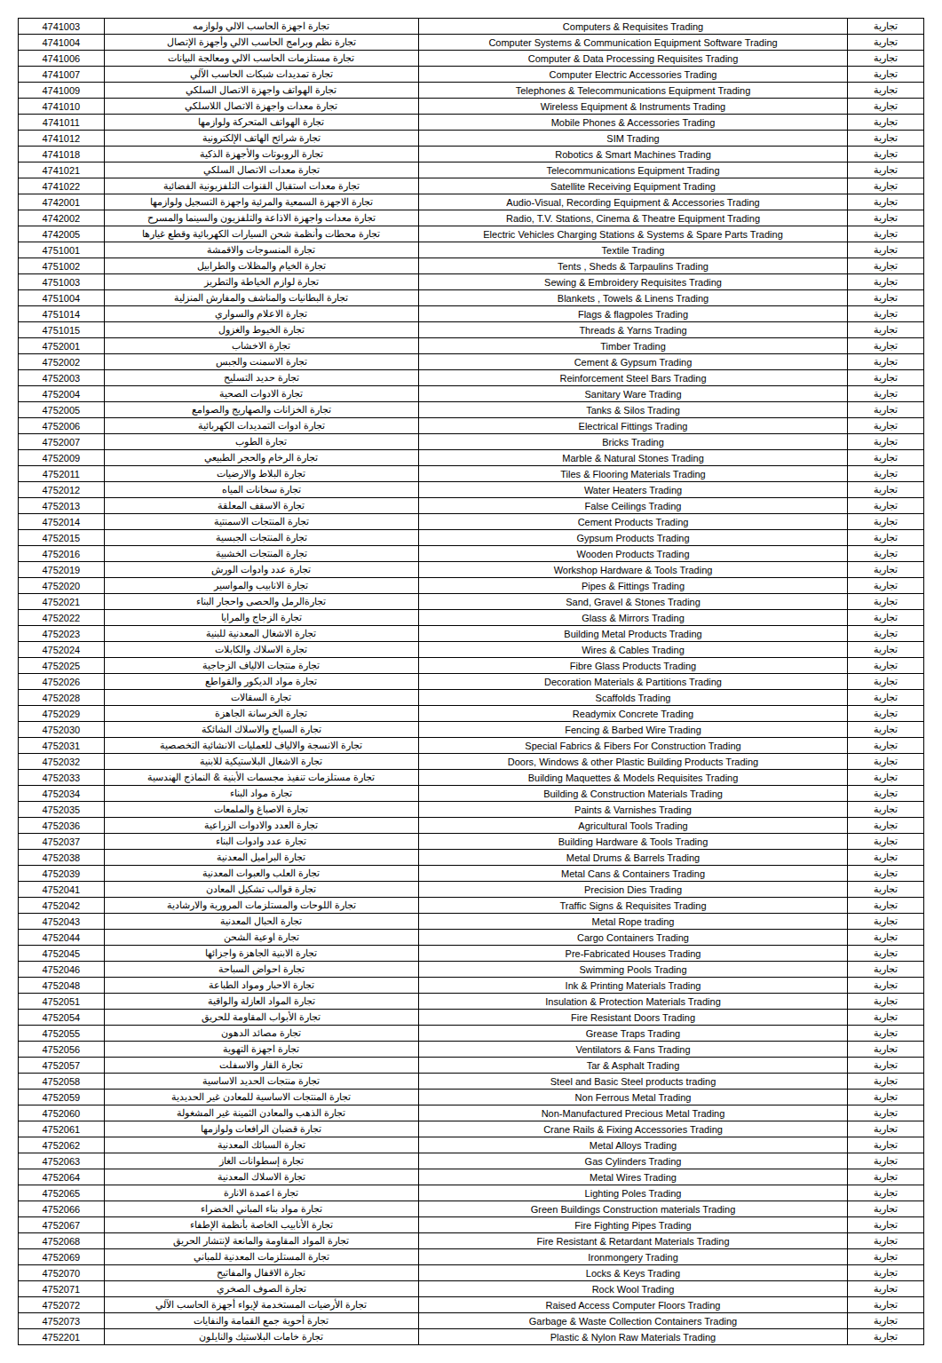| 4741003 | تجارة اجهزة الحاسب الالي ولوازمه | Computers & Requisites Trading | تجارية |
| 4741004 | تجارة نظم وبرامج الحاسب الالي وأجهزة الإتصال | Computer Systems & Communication Equipment Software Trading | تجارية |
| 4741006 | تجارة مستلزمات الحاسب الالي ومعالجة البيانات | Computer & Data Processing Requisites Trading | تجارية |
| 4741007 | تجارة تمديدات شبكات الحاسب الآلي | Computer Electric Accessories Trading | تجارية |
| 4741009 | تجارة الهواتف واجهزة الاتصال السلكي | Telephones & Telecommunications Equipment Trading | تجارية |
| 4741010 | تجارة معدات واجهزة الاتصال اللاسلكي | Wireless Equipment & Instruments Trading | تجارية |
| 4741011 | تجارة الهواتف المتحركة ولوازمها | Mobile Phones & Accessories Trading | تجارية |
| 4741012 | تجارة شرائح الهاتف الإلكترونية | SIM Trading | تجارية |
| 4741018 | تجارة الروبوتات والأجهزة الذكية | Robotics & Smart Machines Trading | تجارية |
| 4741021 | تجارة معدات الاتصال السلكي | Telecommunications Equipment Trading | تجارية |
| 4741022 | تجارة معدات استقبال القنوات التلفزيونية الفضائية | Satellite Receiving Equipment Trading | تجارية |
| 4742001 | تجارة الاجهزة السمعية والمرئية واجهزة التسجيل ولوازمها | Audio-Visual, Recording Equipment & Accessories Trading | تجارية |
| 4742002 | تجارة معدات واجهزة الاذاعة والتلفزيون والسينما والمسرح | Radio, T.V. Stations, Cinema & Theatre Equipment Trading | تجارية |
| 4742005 | تجارة محطات وأنظمة شحن السيارات الكهربائية وقطع غيارها | Electric Vehicles Charging Stations & Systems & Spare Parts Trading | تجارية |
| 4751001 | تجارة المنسوجات والاقمشة | Textile Trading | تجارية |
| 4751002 | تجارة الخيام والمظلات والطرابيل | Tents , Sheds & Tarpaulins Trading | تجارية |
| 4751003 | تجارة لوازم الخياطة والتطريز | Sewing & Embroidery Requisites Trading | تجارية |
| 4751004 | تجارة البطانيات والمناشف والمفارش المنزلية | Blankets , Towels & Linens Trading | تجارية |
| 4751014 | تجارة الاعلام والسواري | Flags & flagpoles Trading | تجارية |
| 4751015 | تجارة الخيوط والغزول | Threads & Yarns Trading | تجارية |
| 4752001 | تجارة الاخشاب | Timber Trading | تجارية |
| 4752002 | تجارة الاسمنت والجبس | Cement & Gypsum Trading | تجارية |
| 4752003 | تجارة حديد التسليح | Reinforcement Steel Bars Trading | تجارية |
| 4752004 | تجارة الادوات الصحية | Sanitary Ware Trading | تجارية |
| 4752005 | تجارة الخزانات والصهاريج والصوامع | Tanks & Silos Trading | تجارية |
| 4752006 | تجارة ادوات التمديدات الكهربائية | Electrical Fittings Trading | تجارية |
| 4752007 | تجارة الطوب | Bricks Trading | تجارية |
| 4752009 | تجارة الرخام والحجر الطبيعي | Marble & Natural Stones Trading | تجارية |
| 4752011 | تجارة البلاط والارضيات | Tiles & Flooring Materials Trading | تجارية |
| 4752012 | تجارة سخانات المياه | Water Heaters Trading | تجارية |
| 4752013 | تجارة الاسقف المعلقة | False Ceilings Trading | تجارية |
| 4752014 | تجارة المنتجات الاسمنتية | Cement Products Trading | تجارية |
| 4752015 | تجارة المنتجات الجبسية | Gypsum Products Trading | تجارية |
| 4752016 | تجارة المنتجات الخشبية | Wooden Products Trading | تجارية |
| 4752019 | تجارة عدد وادوات الورش | Workshop Hardware & Tools Trading | تجارية |
| 4752020 | تجارة الانابيب والمواسير | Pipes & Fittings Trading | تجارية |
| 4752021 | تجارةالرمل والحصى واحجار البناء | Sand, Gravel & Stones Trading | تجارية |
| 4752022 | تجارة الزجاج والمرايا | Glass & Mirrors Trading | تجارية |
| 4752023 | تجارة الاشغال المعدنية للبنية | Building Metal Products Trading | تجارية |
| 4752024 | تجارة الاسلاك والكابلات | Wires & Cables Trading | تجارية |
| 4752025 | تجارة منتجات الالياف الزجاجية | Fibre Glass Products Trading | تجارية |
| 4752026 | تجارة مواد الديكور والقواطع | Decoration Materials & Partitions Trading | تجارية |
| 4752028 | تجارة السقالات | Scaffolds Trading | تجارية |
| 4752029 | تجارة الخرسانة الجاهزة | Readymix Concrete Trading | تجارية |
| 4752030 | تجارة السياج والاسلاك الشائكة | Fencing & Barbed Wire Trading | تجارية |
| 4752031 | تجارة الانسجة والالياف للعمليات الانشائية التخصصية | Special Fabrics & Fibers For Construction Trading | تجارية |
| 4752032 | تجارة الاشغال البلاستيكية للابنية | Doors, Windows & other Plastic Building Products Trading | تجارية |
| 4752033 | تجارة مستلزمات تنفيذ مجسمات الأبنية & النماذج الهندسية | Building Maquettes & Models Requisites Trading | تجارية |
| 4752034 | تجارة مواد البناء | Building & Construction Materials Trading | تجارية |
| 4752035 | تجارة الاصباغ والملمعات | Paints & Varnishes Trading | تجارية |
| 4752036 | تجارة العدد والادوات الزراعية | Agricultural Tools Trading | تجارية |
| 4752037 | تجارة عدد وادوات البناء | Building Hardware & Tools Trading | تجارية |
| 4752038 | تجارة البراميل المعدنية | Metal Drums & Barrels Trading | تجارية |
| 4752039 | تجارة العلب والعبوات المعدنية | Metal Cans & Containers Trading | تجارية |
| 4752041 | تجارة قوالب تشكيل المعادن | Precision Dies Trading | تجارية |
| 4752042 | تجارة اللوحات والمستلزمات المرورية والارشادية | Traffic Signs & Requisites Trading | تجارية |
| 4752043 | تجارة الحبال المعدنية | Metal Rope trading | تجارية |
| 4752044 | تجارة اوعية الشحن | Cargo Containers Trading | تجارية |
| 4752045 | تجارة الابنية الجاهزة واجزائها | Pre-Fabricated Houses Trading | تجارية |
| 4752046 | تجارة احواض السباحة | Swimming Pools Trading | تجارية |
| 4752048 | تجارة الاحبار ومواد الطباعة | Ink & Printing Materials Trading | تجارية |
| 4752051 | تجارة المواد العازلة والواقية | Insulation & Protection Materials Trading | تجارية |
| 4752054 | تجارة الأبواب المقاومة للحريق | Fire Resistant Doors Trading | تجارية |
| 4752055 | تجارة مصائد الدهون | Grease Traps Trading | تجارية |
| 4752056 | تجارة اجهزة التهوية | Ventilators & Fans Trading | تجارية |
| 4752057 | تجارة القار والاسفلت | Tar & Asphalt Trading | تجارية |
| 4752058 | تجارة منتجات الحديد الاساسية | Steel and Basic Steel products trading | تجارية |
| 4752059 | تجارة المنتجات الاساسية للمعادن غير الحديدية | Non Ferrous Metal Trading | تجارية |
| 4752060 | تجارة الذهب والمعادن الثمينة غير المشغولة | Non-Manufactured Precious Metal Trading | تجارية |
| 4752061 | تجارة قضبان الرافعات ولوازمها | Crane Rails & Fixing Accessories Trading | تجارية |
| 4752062 | تجارة السبائك المعدنية | Metal Alloys Trading | تجارية |
| 4752063 | تجارة إسطوانات الغاز | Gas Cylinders Trading | تجارية |
| 4752064 | تجارة الاسلاك المعدنية | Metal Wires Trading | تجارية |
| 4752065 | تجارة اعمدة الانارة | Lighting Poles Trading | تجارية |
| 4752066 | تجارة مواد بناء المباني الخضراء | Green Buildings Construction materials Trading | تجارية |
| 4752067 | تجارة الأنابيب الخاصة بأنظمة الإطفاء | Fire Fighting Pipes Trading | تجارية |
| 4752068 | تجارة المواد المقاومة والمانعة لإنتشار الحريق | Fire Resistant & Retardant Materials Trading | تجارية |
| 4752069 | تجارة المستلزمات المعدنية للمباني | Ironmongery Trading | تجارية |
| 4752070 | تجارة الاقفال والمفاتيح | Locks & Keys Trading | تجارية |
| 4752071 | تجارة الصوف الصخري | Rock Wool Trading | تجارية |
| 4752072 | تجارة الأرضيات المستخدمة لإيواء أجهزة الحاسب الآلي | Raised Access Computer Floors Trading | تجارية |
| 4752073 | تجارة أحوية جمع القمامة والنفايات | Garbage & Waste Collection Containers Trading | تجارية |
| 4752201 | تجارة خامات البلاستيك والنايلون | Plastic & Nylon Raw Materials Trading | تجارية |